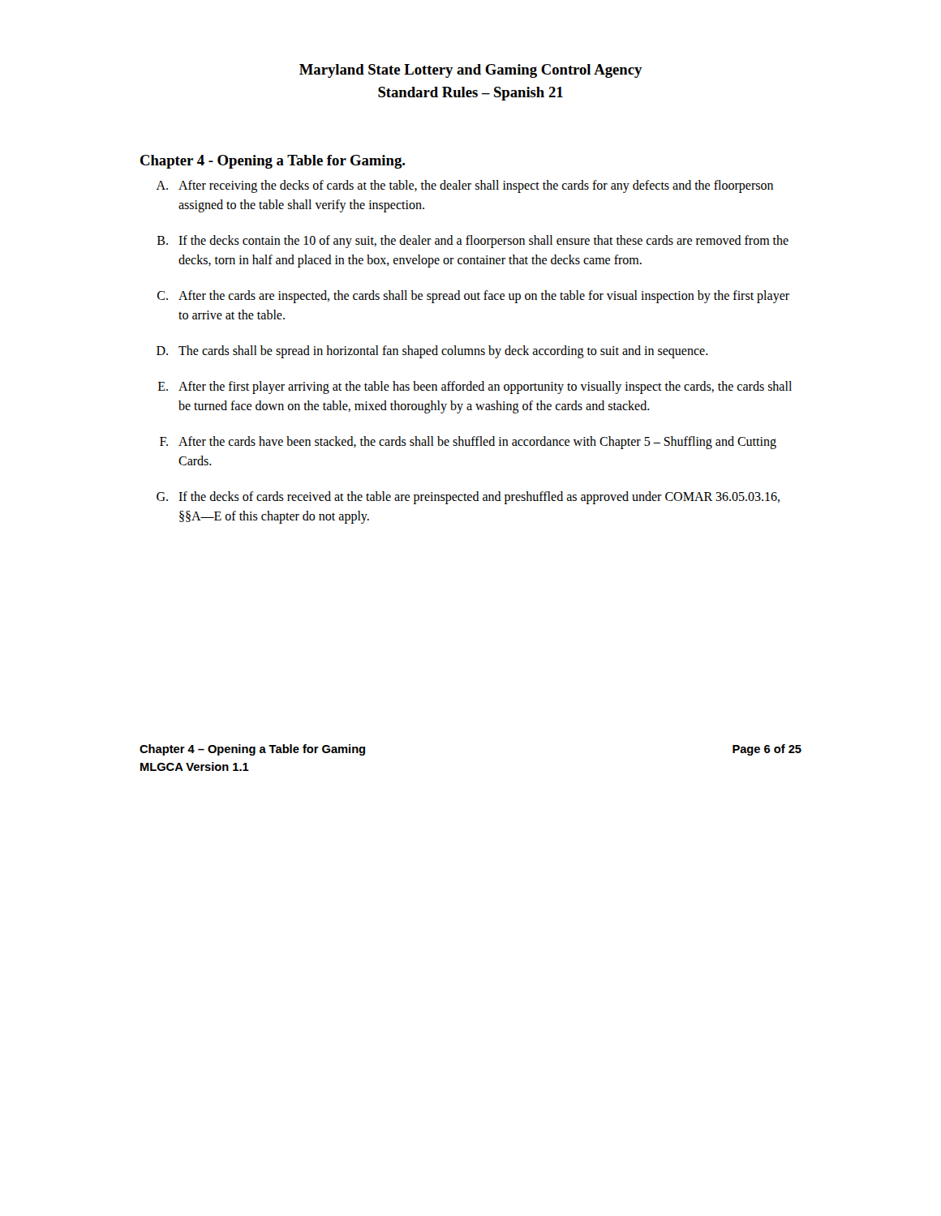Maryland State Lottery and Gaming Control Agency
Standard Rules – Spanish 21
Chapter 4 - Opening a Table for Gaming.
After receiving the decks of cards at the table, the dealer shall inspect the cards for any defects and the floorperson assigned to the table shall verify the inspection.
If the decks contain the 10 of any suit, the dealer and a floorperson shall ensure that these cards are removed from the decks, torn in half and placed in the box, envelope or container that the decks came from.
After the cards are inspected, the cards shall be spread out face up on the table for visual inspection by the first player to arrive at the table.
The cards shall be spread in horizontal fan shaped columns by deck according to suit and in sequence.
After the first player arriving at the table has been afforded an opportunity to visually inspect the cards, the cards shall be turned face down on the table, mixed thoroughly by a washing of the cards and stacked.
After the cards have been stacked, the cards shall be shuffled in accordance with Chapter 5 – Shuffling and Cutting Cards.
If the decks of cards received at the table are preinspected and preshuffled as approved under COMAR 36.05.03.16, §§A—E of this chapter do not apply.
Chapter 4 – Opening a Table for Gaming
MLGCA Version 1.1
Page 6 of 25